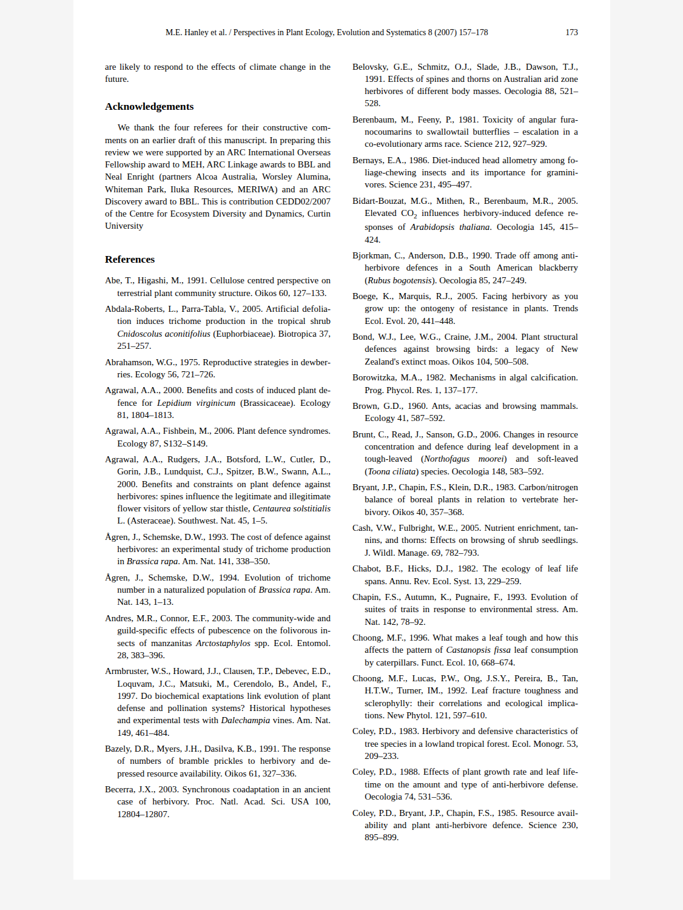M.E. Hanley et al. / Perspectives in Plant Ecology, Evolution and Systematics 8 (2007) 157–178 173
are likely to respond to the effects of climate change in the future.
Acknowledgements
We thank the four referees for their constructive comments on an earlier draft of this manuscript. In preparing this review we were supported by an ARC International Overseas Fellowship award to MEH, ARC Linkage awards to BBL and Neal Enright (partners Alcoa Australia, Worsley Alumina, Whiteman Park, Iluka Resources, MERIWA) and an ARC Discovery award to BBL. This is contribution CEDD02/2007 of the Centre for Ecosystem Diversity and Dynamics, Curtin University
References
Abe, T., Higashi, M., 1991. Cellulose centred perspective on terrestrial plant community structure. Oikos 60, 127–133.
Abdala-Roberts, L., Parra-Tabla, V., 2005. Artificial defoliation induces trichome production in the tropical shrub Cnidoscolus aconitifolius (Euphorbiaceae). Biotropica 37, 251–257.
Abrahamson, W.G., 1975. Reproductive strategies in dewberries. Ecology 56, 721–726.
Agrawal, A.A., 2000. Benefits and costs of induced plant defence for Lepidium virginicum (Brassicaceae). Ecology 81, 1804–1813.
Agrawal, A.A., Fishbein, M., 2006. Plant defence syndromes. Ecology 87, S132–S149.
Agrawal, A.A., Rudgers, J.A., Botsford, L.W., Cutler, D., Gorin, J.B., Lundquist, C.J., Spitzer, B.W., Swann, A.L., 2000. Benefits and constraints on plant defence against herbivores: spines influence the legitimate and illegitimate flower visitors of yellow star thistle, Centaurea solstitialis L. (Asteraceae). Southwest. Nat. 45, 1–5.
Ågren, J., Schemske, D.W., 1993. The cost of defence against herbivores: an experimental study of trichome production in Brassica rapa. Am. Nat. 141, 338–350.
Ågren, J., Schemske, D.W., 1994. Evolution of trichome number in a naturalized population of Brassica rapa. Am. Nat. 143, 1–13.
Andres, M.R., Connor, E.F., 2003. The community-wide and guild-specific effects of pubescence on the folivorous insects of manzanitas Arctostaphylos spp. Ecol. Entomol. 28, 383–396.
Armbruster, W.S., Howard, J.J., Clausen, T.P., Debevec, E.D., Loquvam, J.C., Matsuki, M., Cerendolo, B., Andel, F., 1997. Do biochemical exaptations link evolution of plant defense and pollination systems? Historical hypotheses and experimental tests with Dalechampia vines. Am. Nat. 149, 461–484.
Bazely, D.R., Myers, J.H., Dasilva, K.B., 1991. The response of numbers of bramble prickles to herbivory and depressed resource availability. Oikos 61, 327–336.
Becerra, J.X., 2003. Synchronous coadaptation in an ancient case of herbivory. Proc. Natl. Acad. Sci. USA 100, 12804–12807.
Belovsky, G.E., Schmitz, O.J., Slade, J.B., Dawson, T.J., 1991. Effects of spines and thorns on Australian arid zone herbivores of different body masses. Oecologia 88, 521–528.
Berenbaum, M., Feeny, P., 1981. Toxicity of angular furanocoumarins to swallowtail butterflies – escalation in a co-evolutionary arms race. Science 212, 927–929.
Bernays, E.A., 1986. Diet-induced head allometry among foliage-chewing insects and its importance for graminivores. Science 231, 495–497.
Bidart-Bouzat, M.G., Mithen, R., Berenbaum, M.R., 2005. Elevated CO2 influences herbivory-induced defence responses of Arabidopsis thaliana. Oecologia 145, 415–424.
Bjorkman, C., Anderson, D.B., 1990. Trade off among anti-herbivore defences in a South American blackberry (Rubus bogotensis). Oecologia 85, 247–249.
Boege, K., Marquis, R.J., 2005. Facing herbivory as you grow up: the ontogeny of resistance in plants. Trends Ecol. Evol. 20, 441–448.
Bond, W.J., Lee, W.G., Craine, J.M., 2004. Plant structural defences against browsing birds: a legacy of New Zealand's extinct moas. Oikos 104, 500–508.
Borowitzka, M.A., 1982. Mechanisms in algal calcification. Prog. Phycol. Res. 1, 137–177.
Brown, G.D., 1960. Ants, acacias and browsing mammals. Ecology 41, 587–592.
Brunt, C., Read, J., Sanson, G.D., 2006. Changes in resource concentration and defence during leaf development in a tough-leaved (Northofagus moorei) and soft-leaved (Toona ciliata) species. Oecologia 148, 583–592.
Bryant, J.P., Chapin, F.S., Klein, D.R., 1983. Carbon/nitrogen balance of boreal plants in relation to vertebrate herbivory. Oikos 40, 357–368.
Cash, V.W., Fulbright, W.E., 2005. Nutrient enrichment, tannins, and thorns: Effects on browsing of shrub seedlings. J. Wildl. Manage. 69, 782–793.
Chabot, B.F., Hicks, D.J., 1982. The ecology of leaf life spans. Annu. Rev. Ecol. Syst. 13, 229–259.
Chapin, F.S., Autumn, K., Pugnaire, F., 1993. Evolution of suites of traits in response to environmental stress. Am. Nat. 142, 78–92.
Choong, M.F., 1996. What makes a leaf tough and how this affects the pattern of Castanopsis fissa leaf consumption by caterpillars. Funct. Ecol. 10, 668–674.
Choong, M.F., Lucas, P.W., Ong, J.S.Y., Pereira, B., Tan, H.T.W., Turner, IM., 1992. Leaf fracture toughness and sclerophylly: their correlations and ecological implications. New Phytol. 121, 597–610.
Coley, P.D., 1983. Herbivory and defensive characteristics of tree species in a lowland tropical forest. Ecol. Monogr. 53, 209–233.
Coley, P.D., 1988. Effects of plant growth rate and leaf life-time on the amount and type of anti-herbivore defense. Oecologia 74, 531–536.
Coley, P.D., Bryant, J.P., Chapin, F.S., 1985. Resource availability and plant anti-herbivore defence. Science 230, 895–899.